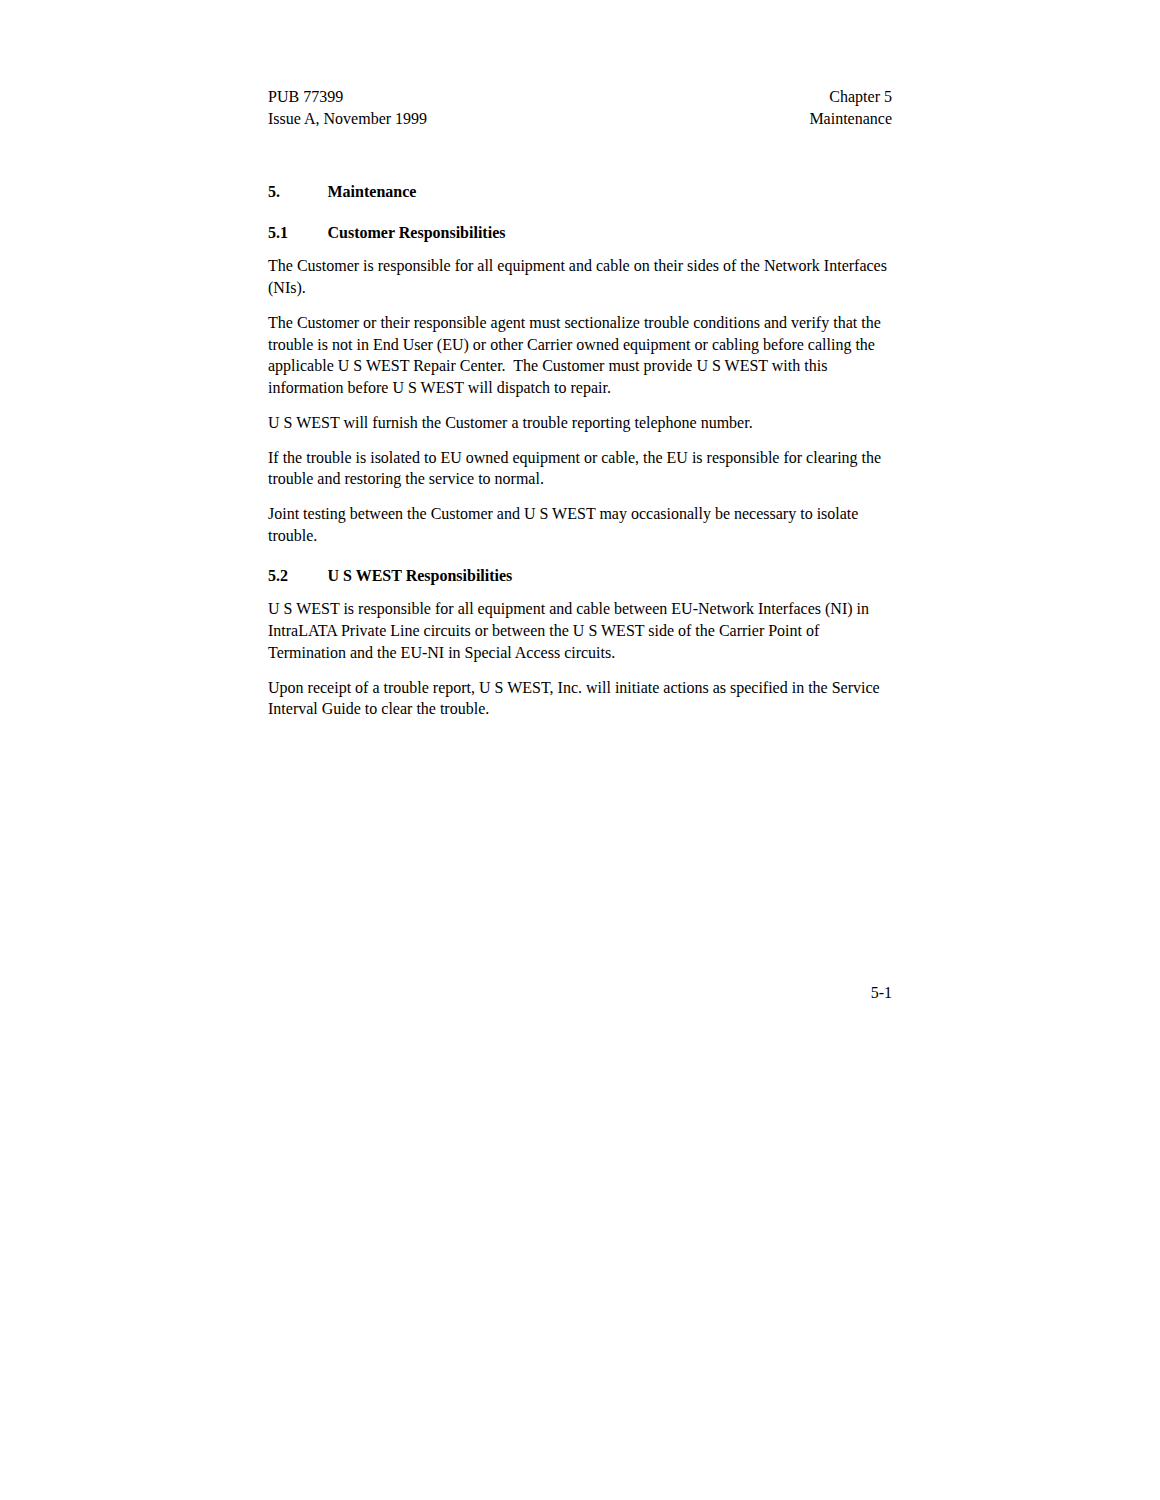| PUB 77399 | Chapter 5 |
| Issue A, November 1999 | Maintenance |
5. Maintenance
5.1 Customer Responsibilities
The Customer is responsible for all equipment and cable on their sides of the Network Interfaces (NIs).
The Customer or their responsible agent must sectionalize trouble conditions and verify that the trouble is not in End User (EU) or other Carrier owned equipment or cabling before calling the applicable U S WEST Repair Center. The Customer must provide U S WEST with this information before U S WEST will dispatch to repair.
U S WEST will furnish the Customer a trouble reporting telephone number.
If the trouble is isolated to EU owned equipment or cable, the EU is responsible for clearing the trouble and restoring the service to normal.
Joint testing between the Customer and U S WEST may occasionally be necessary to isolate trouble.
5.2 U S WEST Responsibilities
U S WEST is responsible for all equipment and cable between EU-Network Interfaces (NI) in IntraLATA Private Line circuits or between the U S WEST side of the Carrier Point of Termination and the EU-NI in Special Access circuits.
Upon receipt of a trouble report, U S WEST, Inc. will initiate actions as specified in the Service Interval Guide to clear the trouble.
5-1